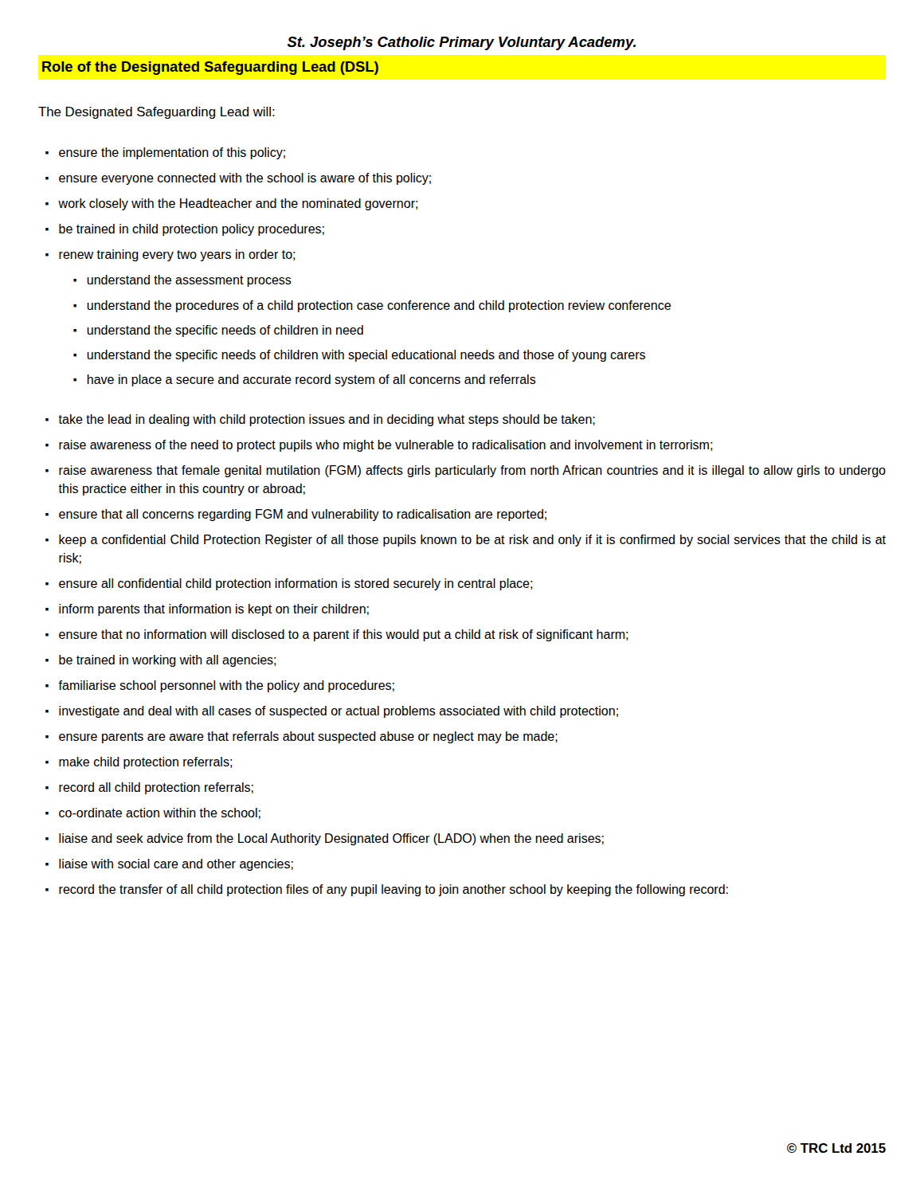St. Joseph’s Catholic Primary Voluntary Academy.
Role of the Designated Safeguarding Lead (DSL)
The Designated Safeguarding Lead will:
ensure the implementation of this policy;
ensure everyone connected with the school is aware of this policy;
work closely with the Headteacher and the nominated governor;
be trained in child protection policy procedures;
renew training every two years in order to;
understand the assessment process
understand the procedures of a child protection case conference and child protection review conference
understand the specific needs of children in need
understand the specific needs of children with special educational needs and those of young carers
have in place a secure and accurate record system of all concerns and referrals
take the lead in dealing with child protection issues and in deciding what steps should be taken;
raise awareness of the need to protect pupils who might be vulnerable to radicalisation and involvement in terrorism;
raise awareness that female genital mutilation (FGM) affects girls particularly from north African countries and it is illegal to allow girls to undergo this practice either in this country or abroad;
ensure that all concerns regarding FGM and vulnerability to radicalisation are reported;
keep a confidential Child Protection Register of all those pupils known to be at risk and only if it is confirmed by social services that the child is at risk;
ensure all confidential child protection information is stored securely in central place;
inform parents that information is kept on their children;
ensure that no information will disclosed to a parent if this would put a child at risk of significant harm;
be trained in working with all agencies;
familiarise school personnel with the policy and procedures;
investigate and deal with all cases of suspected or actual problems associated with child protection;
ensure parents are aware that referrals about suspected abuse or neglect may be made;
make child protection referrals;
record all child protection referrals;
co-ordinate action within the school;
liaise and seek advice from the Local Authority Designated Officer (LADO) when the need arises;
liaise with social care and other agencies;
record the transfer of all child protection files of any pupil leaving to join another school by keeping the following record:
© TRC Ltd 2015